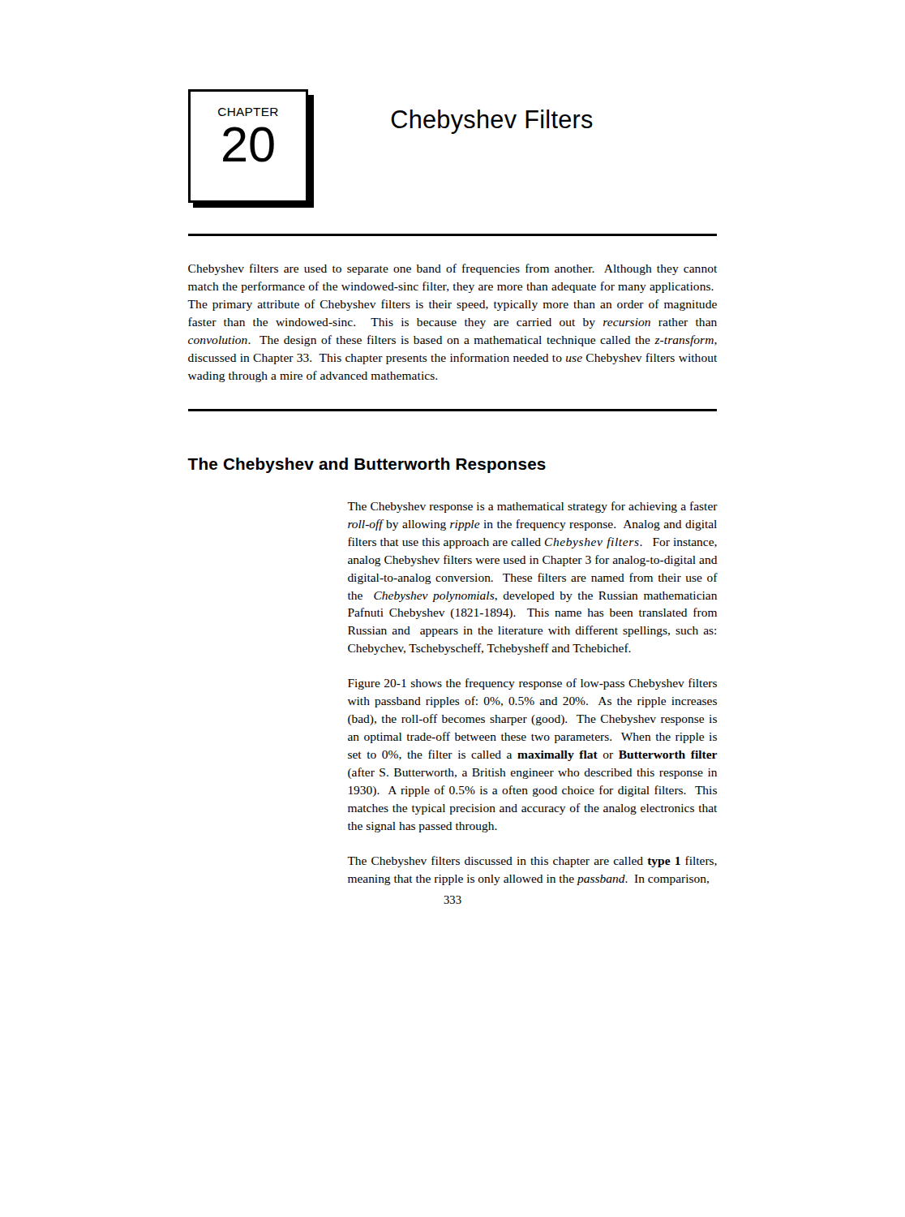CHAPTER
20
Chebyshev Filters
Chebyshev filters are used to separate one band of frequencies from another. Although they cannot match the performance of the windowed-sinc filter, they are more than adequate for many applications. The primary attribute of Chebyshev filters is their speed, typically more than an order of magnitude faster than the windowed-sinc. This is because they are carried out by recursion rather than convolution. The design of these filters is based on a mathematical technique called the z-transform, discussed in Chapter 33. This chapter presents the information needed to use Chebyshev filters without wading through a mire of advanced mathematics.
The Chebyshev and Butterworth Responses
The Chebyshev response is a mathematical strategy for achieving a faster roll-off by allowing ripple in the frequency response. Analog and digital filters that use this approach are called Chebyshev filters. For instance, analog Chebyshev filters were used in Chapter 3 for analog-to-digital and digital-to-analog conversion. These filters are named from their use of the Chebyshev polynomials, developed by the Russian mathematician Pafnuti Chebyshev (1821-1894). This name has been translated from Russian and appears in the literature with different spellings, such as: Chebychev, Tschebyscheff, Tchebysheff and Tchebichef.
Figure 20-1 shows the frequency response of low-pass Chebyshev filters with passband ripples of: 0%, 0.5% and 20%. As the ripple increases (bad), the roll-off becomes sharper (good). The Chebyshev response is an optimal trade-off between these two parameters. When the ripple is set to 0%, the filter is called a maximally flat or Butterworth filter (after S. Butterworth, a British engineer who described this response in 1930). A ripple of 0.5% is a often good choice for digital filters. This matches the typical precision and accuracy of the analog electronics that the signal has passed through.
The Chebyshev filters discussed in this chapter are called type 1 filters, meaning that the ripple is only allowed in the passband. In comparison,
333